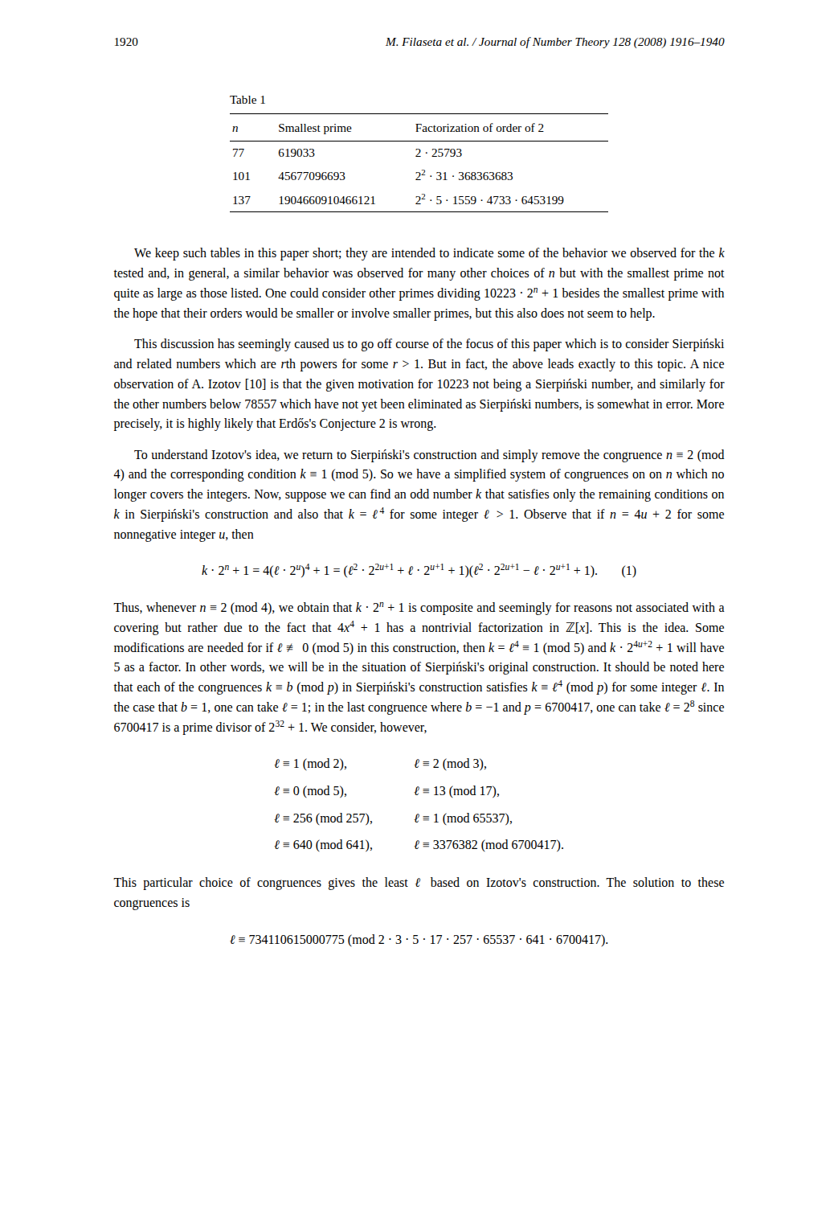1920 M. Filaseta et al. / Journal of Number Theory 128 (2008) 1916–1940
Table 1
| n | Smallest prime | Factorization of order of 2 |
| --- | --- | --- |
| 77 | 619033 | 2 · 25793 |
| 101 | 45677096693 | 2 2 · 31 · 368363683 |
| 137 | 1904660910466121 | 2 2 · 5 · 1559 · 4733 · 6453199 |
We keep such tables in this paper short; they are intended to indicate some of the behavior we observed for the k tested and, in general, a similar behavior was observed for many other choices of n but with the smallest prime not quite as large as those listed. One could consider other primes dividing 10223 · 2n + 1 besides the smallest prime with the hope that their orders would be smaller or involve smaller primes, but this also does not seem to help.
This discussion has seemingly caused us to go off course of the focus of this paper which is to consider Sierpiński and related numbers which are rth powers for some r > 1. But in fact, the above leads exactly to this topic. A nice observation of A. Izotov [10] is that the given motivation for 10223 not being a Sierpiński number, and similarly for the other numbers below 78557 which have not yet been eliminated as Sierpiński numbers, is somewhat in error. More precisely, it is highly likely that Erdős's Conjecture 2 is wrong.
To understand Izotov's idea, we return to Sierpiński's construction and simply remove the congruence n ≡ 2 (mod 4) and the corresponding condition k ≡ 1 (mod 5). So we have a simplified system of congruences on on n which no longer covers the integers. Now, suppose we can find an odd number k that satisfies only the remaining conditions on k in Sierpiński's construction and also that k = ℓ4 for some integer ℓ > 1. Observe that if n = 4u + 2 for some nonnegative integer u, then
k · 2n + 1 = 4(ℓ · 2u)4 + 1 = (ℓ2 · 22u+1 + ℓ · 2u+1 + 1)(ℓ2 · 22u+1 − ℓ · 2u+1 + 1). (1)
Thus, whenever n ≡ 2 (mod 4), we obtain that k · 2n + 1 is composite and seemingly for reasons not associated with a covering but rather due to the fact that 4x4 + 1 has a nontrivial factorization in ℤ[x]. This is the idea. Some modifications are needed for if ℓ ≢ 0 (mod 5) in this construction, then k = ℓ4 ≡ 1 (mod 5) and k · 24u+2 + 1 will have 5 as a factor. In other words, we will be in the situation of Sierpiński's original construction. It should be noted here that each of the congruences k ≡ b (mod p) in Sierpiński's construction satisfies k ≡ ℓ4 (mod p) for some integer ℓ. In the case that b = 1, one can take ℓ = 1; in the last congruence where b = −1 and p = 6700417, one can take ℓ = 28 since 6700417 is a prime divisor of 232 + 1. We consider, however,
ℓ ≡ 1 (mod 2), ℓ ≡ 2 (mod 3), ℓ ≡ 0 (mod 5), ℓ ≡ 13 (mod 17), ℓ ≡ 256 (mod 257), ℓ ≡ 1 (mod 65537), ℓ ≡ 640 (mod 641), ℓ ≡ 3376382 (mod 6700417).
This particular choice of congruences gives the least ℓ based on Izotov's construction. The solution to these congruences is
ℓ ≡ 734110615000775 (mod 2 · 3 · 5 · 17 · 257 · 65537 · 641 · 6700417).